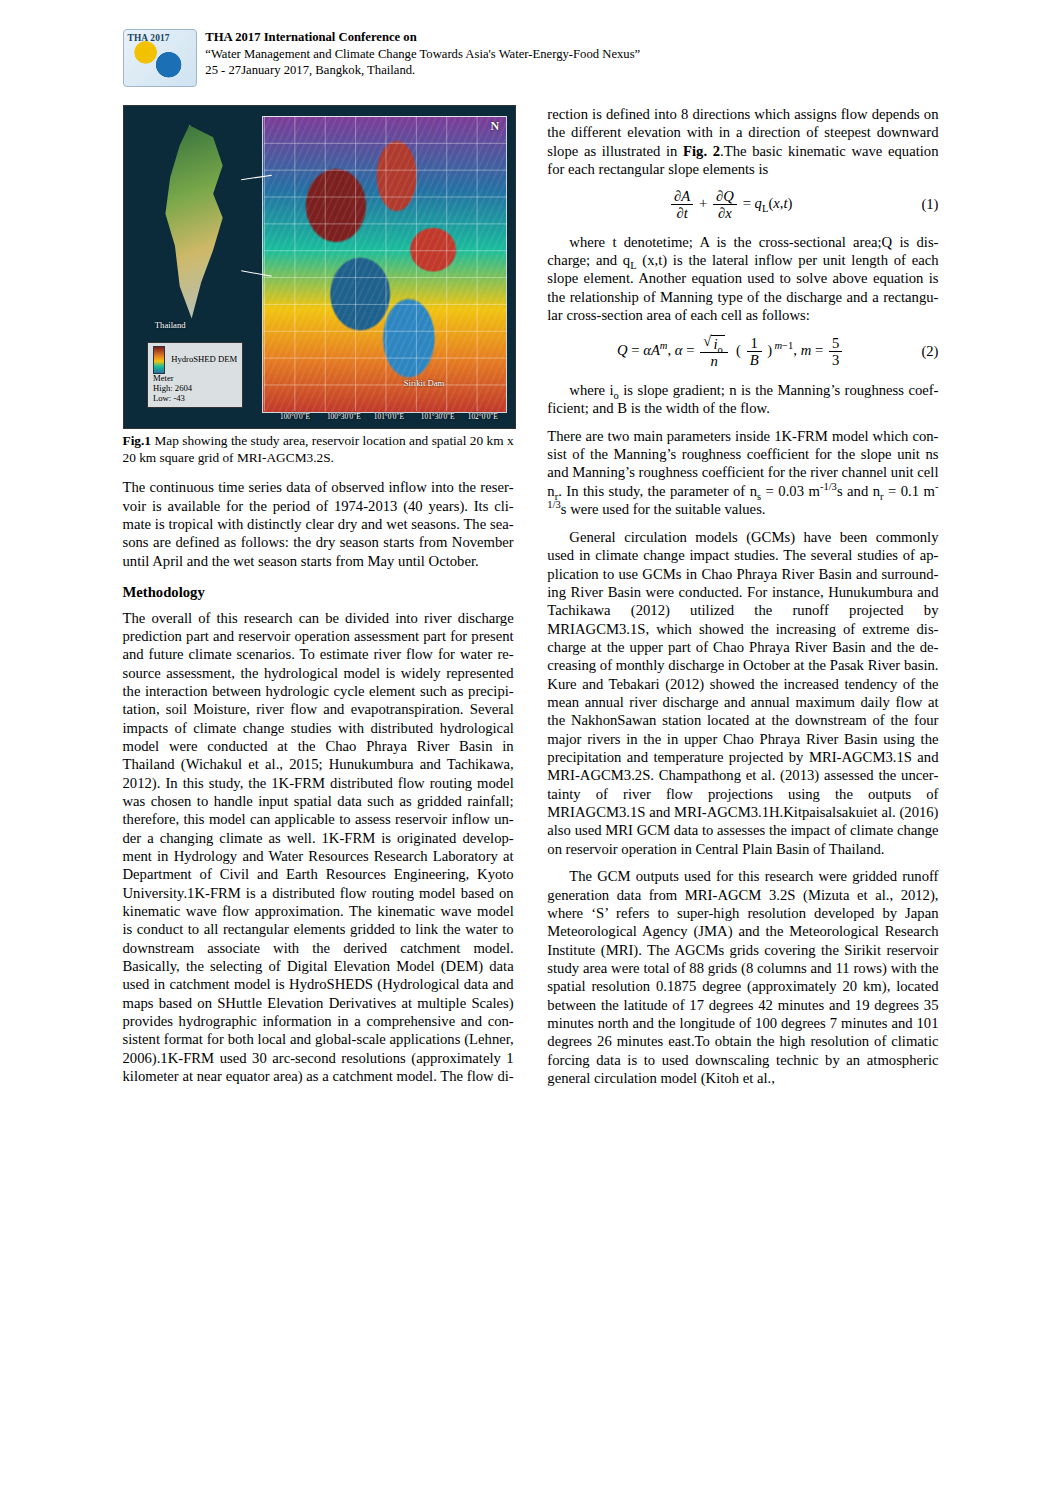THA 2017 International Conference on
“Water Management and Climate Change Towards Asia's Water-Energy-Food Nexus”
25 - 27January 2017, Bangkok, Thailand.
N
Thailand
Sirikit Dam
100°0'0"E
100°30'0"E
101°0'0"E
101°30'0"E
102°0'0"E
HydroSHED DEM
Meter
High: 2604
Low: -43
Fig.1 Map showing the study area, reservoir location and spatial 20 km x 20 km square grid of MRI-AGCM3.2S.
The continuous time series data of observed inflow into the reservoir is available for the period of 1974-2013 (40 years). Its climate is tropical with distinctly clear dry and wet seasons. The seasons are defined as follows: the dry season starts from November until April and the wet season starts from May until October.
Methodology
The overall of this research can be divided into river discharge prediction part and reservoir operation assessment part for present and future climate scenarios. To estimate river flow for water resource assessment, the hydrological model is widely represented the interaction between hydrologic cycle element such as precipitation, soil Moisture, river flow and evapotranspiration. Several impacts of climate change studies with distributed hydrological model were conducted at the Chao Phraya River Basin in Thailand (Wichakul et al., 2015; Hunukumbura and Tachikawa, 2012). In this study, the 1K-FRM distributed flow routing model was chosen to handle input spatial data such as gridded rainfall; therefore, this model can applicable to assess reservoir inflow under a changing climate as well. 1K-FRM is originated development in Hydrology and Water Resources Research Laboratory at Department of Civil and Earth Resources Engineering, Kyoto University.1K-FRM is a distributed flow routing model based on kinematic wave flow approximation. The kinematic wave model is conduct to all rectangular elements gridded to link the water to downstream associate with the derived catchment model. Basically, the selecting of Digital Elevation Model (DEM) data used in catchment model is HydroSHEDS (Hydrological data and maps based on SHuttle Elevation Derivatives at multiple Scales) provides hydrographic information in a comprehensive and consistent format for both local and global-scale applications (Lehner, 2006).1K-FRM used 30 arc-second resolutions (approximately 1 kilometer at near equator area) as a catchment model. The flow direction is defined into 8 directions which assigns flow depends on the different elevation with in a direction of steepest downward slope as illustrated in Fig. 2.The basic kinematic wave equation for each rectangular slope elements is
∂A∂t + ∂Q∂x = qL(x,t)
(1)
where t denotetime; A is the cross-sectional area;Q is discharge; and qL (x,t) is the lateral inflow per unit length of each slope element. Another equation used to solve above equation is the relationship of Manning type of the discharge and a rectangular cross-section area of each cell as follows:
Q = αAm, α = io n ( 1 B )m−1, m = 53
(2)
where io is slope gradient; n is the Manning’s roughness coefficient; and B is the width of the flow.
There are two main parameters inside 1K-FRM model which consist of the Manning’s roughness coefficient for the slope unit ns and Manning’s roughness coefficient for the river channel unit cell nr. In this study, the parameter of ns = 0.03 m-1/3s and nr = 0.1 m-1/3s were used for the suitable values.
General circulation models (GCMs) have been commonly used in climate change impact studies. The several studies of application to use GCMs in Chao Phraya River Basin and surrounding River Basin were conducted. For instance, Hunukumbura and Tachikawa (2012) utilized the runoff projected by MRIAGCM3.1S, which showed the increasing of extreme discharge at the upper part of Chao Phraya River Basin and the decreasing of monthly discharge in October at the Pasak River basin. Kure and Tebakari (2012) showed the increased tendency of the mean annual river discharge and annual maximum daily flow at the NakhonSawan station located at the downstream of the four major rivers in the in upper Chao Phraya River Basin using the precipitation and temperature projected by MRI-AGCM3.1S and MRI-AGCM3.2S. Champathong et al. (2013) assessed the uncertainty of river flow projections using the outputs of MRIAGCM3.1S and MRI-AGCM3.1H.Kitpaisalsakuiet al. (2016) also used MRI GCM data to assesses the impact of climate change on reservoir operation in Central Plain Basin of Thailand.
The GCM outputs used for this research were gridded runoff generation data from MRI-AGCM 3.2S (Mizuta et al., 2012), where ‘S’ refers to super-high resolution developed by Japan Meteorological Agency (JMA) and the Meteorological Research Institute (MRI). The AGCMs grids covering the Sirikit reservoir study area were total of 88 grids (8 columns and 11 rows) with the spatial resolution 0.1875 degree (approximately 20 km), located between the latitude of 17 degrees 42 minutes and 19 degrees 35 minutes north and the longitude of 100 degrees 7 minutes and 101 degrees 26 minutes east.To obtain the high resolution of climatic forcing data is to used downscaling technic by an atmospheric general circulation model (Kitoh et al.,